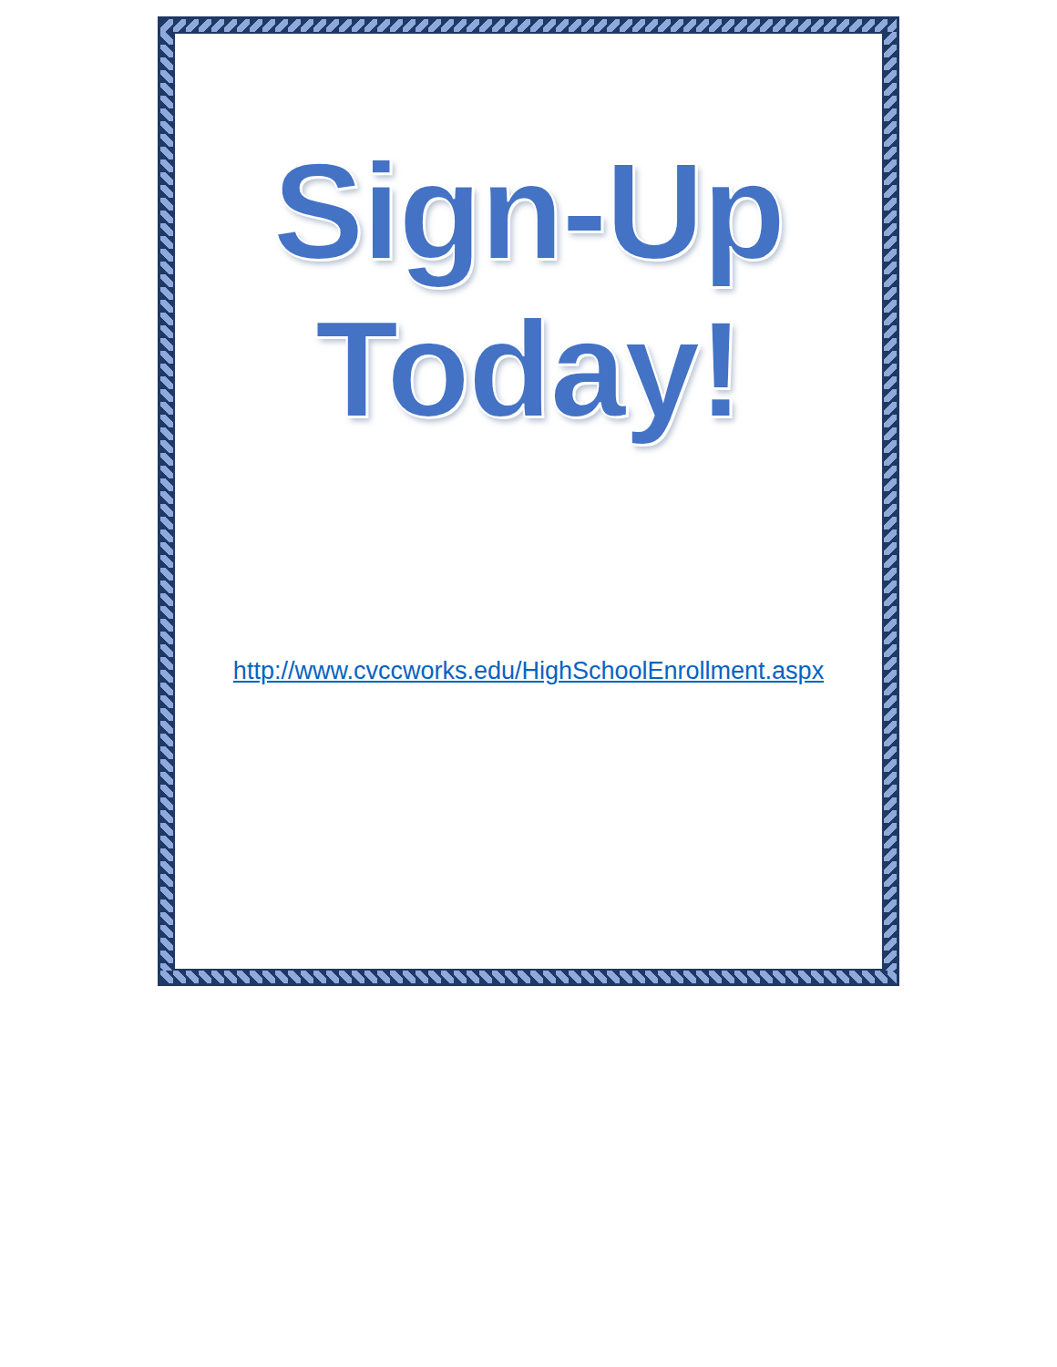Sign-Up Today!
http://www.cvccworks.edu/HighSchoolEnrollment.aspx